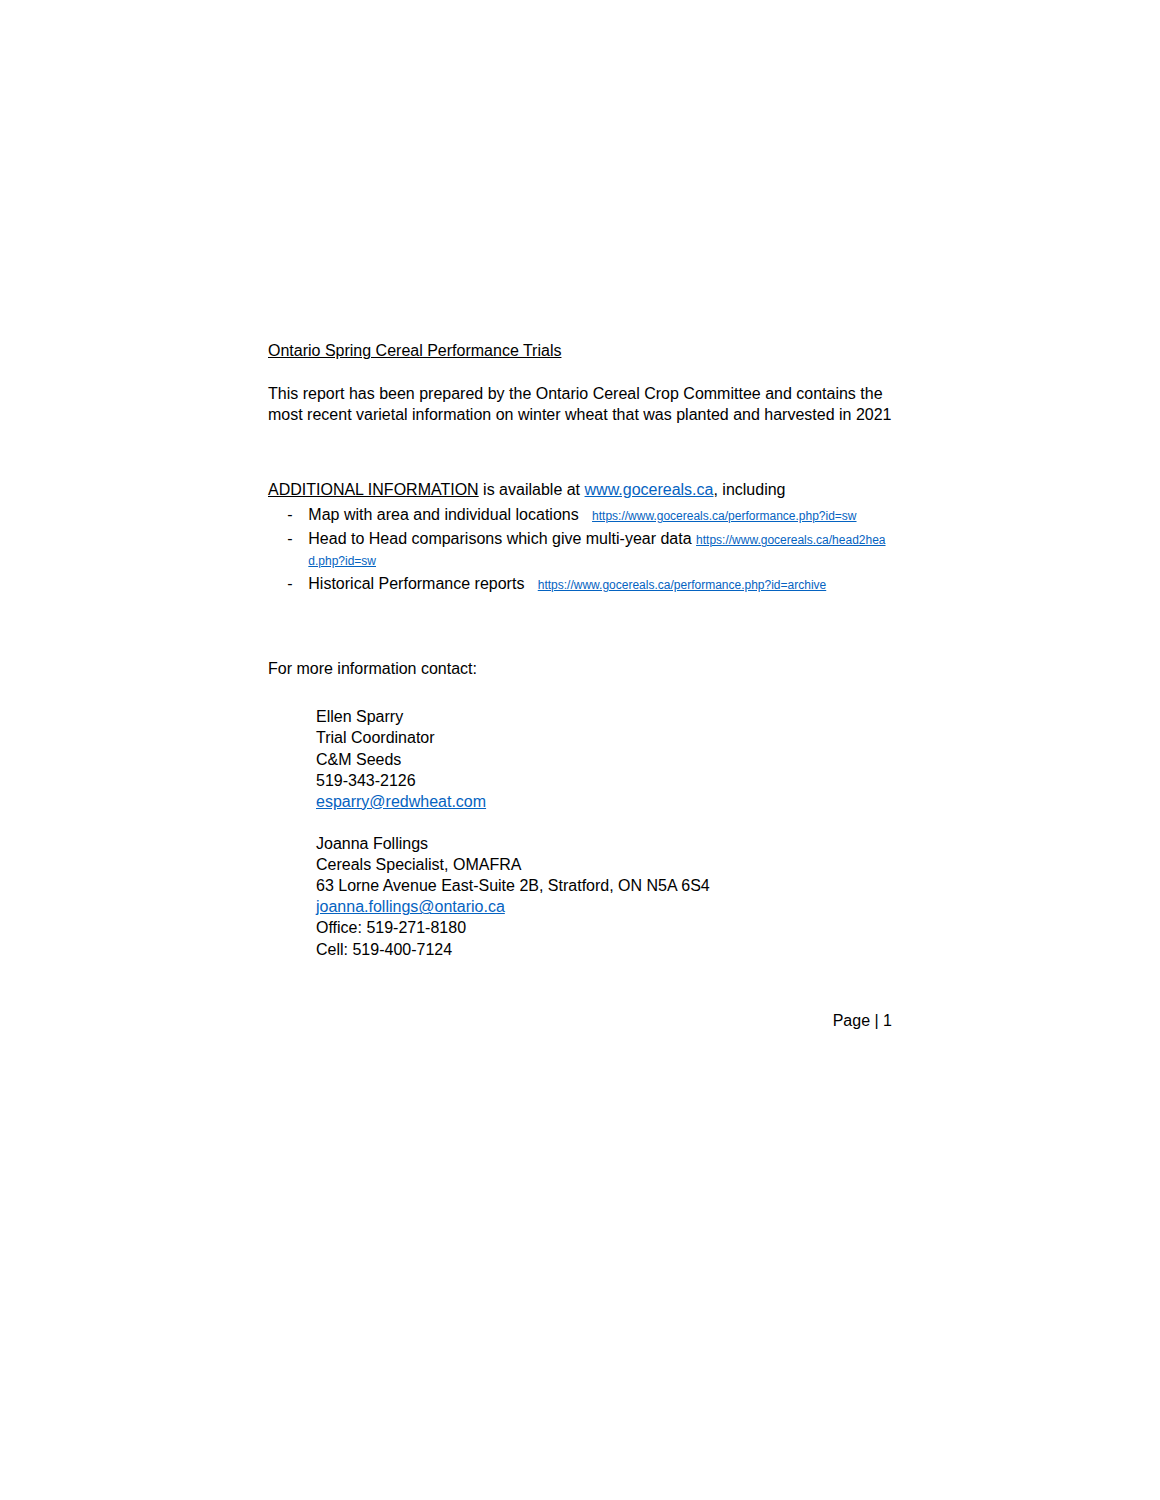Ontario Spring Cereal Performance Trials
This report has been prepared by the Ontario Cereal Crop Committee and contains the most recent varietal information on winter wheat that was planted and harvested in 2021
ADDITIONAL INFORMATION is available at www.gocereals.ca, including
Map with area and individual locations https://www.gocereals.ca/performance.php?id=sw
Head to Head comparisons which give multi-year data https://www.gocereals.ca/head2head.php?id=sw
Historical Performance reports https://www.gocereals.ca/performance.php?id=archive
For more information contact:
Ellen Sparry
Trial Coordinator
C&M Seeds
519-343-2126
esparry@redwheat.com
Joanna Follings
Cereals Specialist, OMAFRA
63 Lorne Avenue East-Suite 2B, Stratford, ON N5A 6S4
joanna.follings@ontario.ca
Office: 519-271-8180
Cell: 519-400-7124
Page | 1